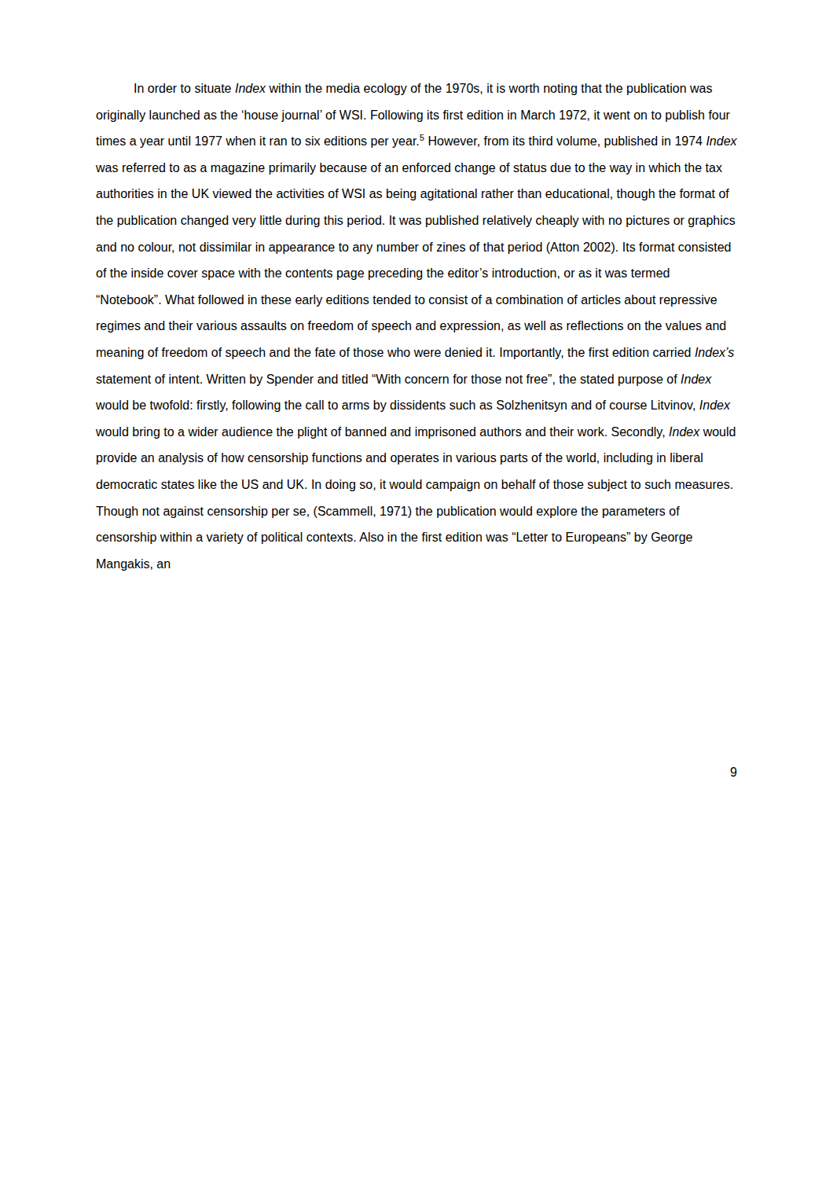In order to situate Index within the media ecology of the 1970s, it is worth noting that the publication was originally launched as the ‘house journal’ of WSI. Following its first edition in March 1972, it went on to publish four times a year until 1977 when it ran to six editions per year.5 However, from its third volume, published in 1974 Index was referred to as a magazine primarily because of an enforced change of status due to the way in which the tax authorities in the UK viewed the activities of WSI as being agitational rather than educational, though the format of the publication changed very little during this period. It was published relatively cheaply with no pictures or graphics and no colour, not dissimilar in appearance to any number of zines of that period (Atton 2002). Its format consisted of the inside cover space with the contents page preceding the editor’s introduction, or as it was termed “Notebook”. What followed in these early editions tended to consist of a combination of articles about repressive regimes and their various assaults on freedom of speech and expression, as well as reflections on the values and meaning of freedom of speech and the fate of those who were denied it. Importantly, the first edition carried Index’s statement of intent. Written by Spender and titled “With concern for those not free”, the stated purpose of Index would be twofold: firstly, following the call to arms by dissidents such as Solzhenitsyn and of course Litvinov, Index would bring to a wider audience the plight of banned and imprisoned authors and their work. Secondly, Index would provide an analysis of how censorship functions and operates in various parts of the world, including in liberal democratic states like the US and UK. In doing so, it would campaign on behalf of those subject to such measures. Though not against censorship per se, (Scammell, 1971) the publication would explore the parameters of censorship within a variety of political contexts. Also in the first edition was “Letter to Europeans” by George Mangakis, an
9